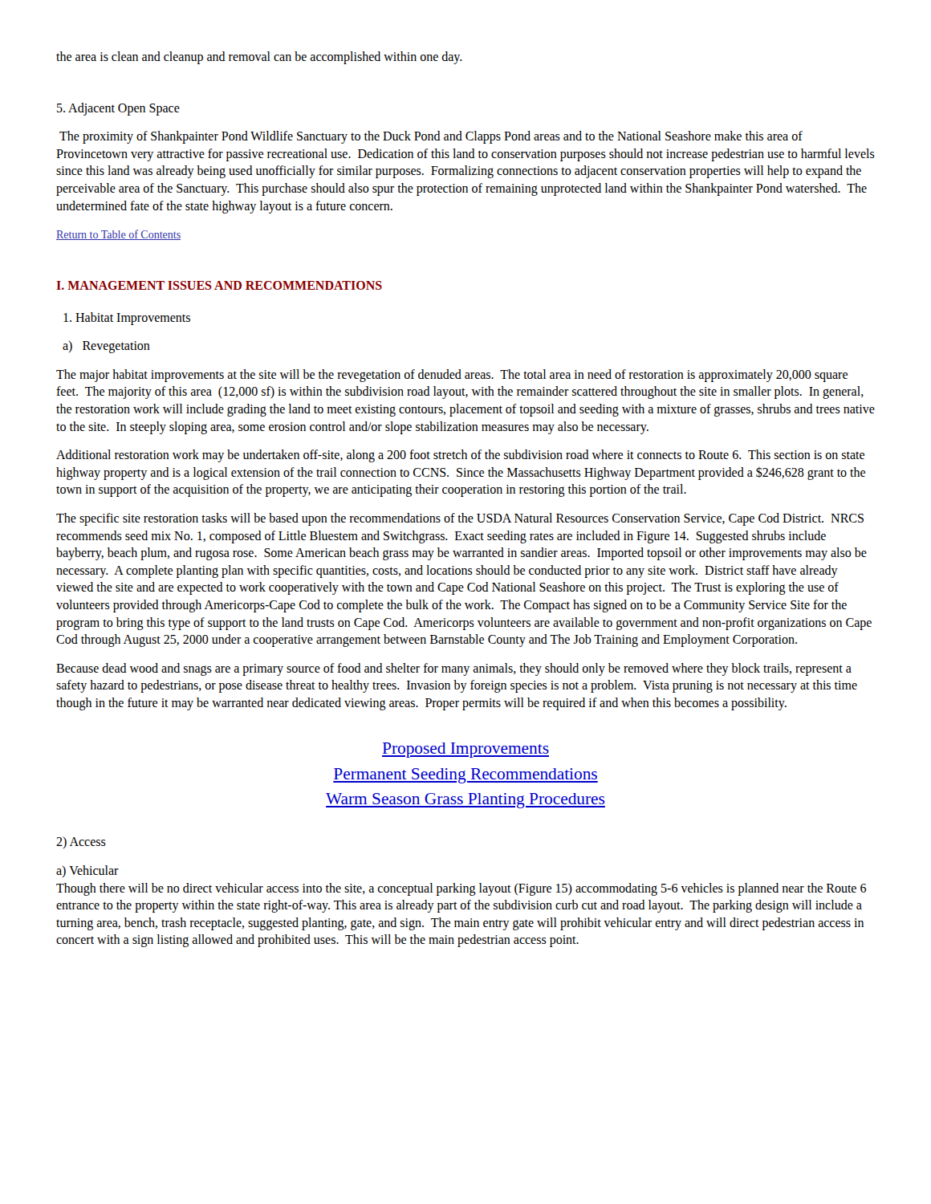the area is clean and cleanup and removal can be accomplished within one day.
5. Adjacent Open Space
The proximity of Shankpainter Pond Wildlife Sanctuary to the Duck Pond and Clapps Pond areas and to the National Seashore make this area of Provincetown very attractive for passive recreational use. Dedication of this land to conservation purposes should not increase pedestrian use to harmful levels since this land was already being used unofficially for similar purposes. Formalizing connections to adjacent conservation properties will help to expand the perceivable area of the Sanctuary. This purchase should also spur the protection of remaining unprotected land within the Shankpainter Pond watershed. The undetermined fate of the state highway layout is a future concern.
Return to Table of Contents
I. MANAGEMENT ISSUES AND RECOMMENDATIONS
1. Habitat Improvements
a) Revegetation
The major habitat improvements at the site will be the revegetation of denuded areas. The total area in need of restoration is approximately 20,000 square feet. The majority of this area (12,000 sf) is within the subdivision road layout, with the remainder scattered throughout the site in smaller plots. In general, the restoration work will include grading the land to meet existing contours, placement of topsoil and seeding with a mixture of grasses, shrubs and trees native to the site. In steeply sloping area, some erosion control and/or slope stabilization measures may also be necessary.
Additional restoration work may be undertaken off-site, along a 200 foot stretch of the subdivision road where it connects to Route 6. This section is on state highway property and is a logical extension of the trail connection to CCNS. Since the Massachusetts Highway Department provided a $246,628 grant to the town in support of the acquisition of the property, we are anticipating their cooperation in restoring this portion of the trail.
The specific site restoration tasks will be based upon the recommendations of the USDA Natural Resources Conservation Service, Cape Cod District. NRCS recommends seed mix No. 1, composed of Little Bluestem and Switchgrass. Exact seeding rates are included in Figure 14. Suggested shrubs include bayberry, beach plum, and rugosa rose. Some American beach grass may be warranted in sandier areas. Imported topsoil or other improvements may also be necessary. A complete planting plan with specific quantities, costs, and locations should be conducted prior to any site work. District staff have already viewed the site and are expected to work cooperatively with the town and Cape Cod National Seashore on this project. The Trust is exploring the use of volunteers provided through Americorps-Cape Cod to complete the bulk of the work. The Compact has signed on to be a Community Service Site for the program to bring this type of support to the land trusts on Cape Cod. Americorps volunteers are available to government and non-profit organizations on Cape Cod through August 25, 2000 under a cooperative arrangement between Barnstable County and The Job Training and Employment Corporation.
Because dead wood and snags are a primary source of food and shelter for many animals, they should only be removed where they block trails, represent a safety hazard to pedestrians, or pose disease threat to healthy trees. Invasion by foreign species is not a problem. Vista pruning is not necessary at this time though in the future it may be warranted near dedicated viewing areas. Proper permits will be required if and when this becomes a possibility.
Proposed Improvements Permanent Seeding Recommendations Warm Season Grass Planting Procedures
2) Access
a) Vehicular
Though there will be no direct vehicular access into the site, a conceptual parking layout (Figure 15) accommodating 5-6 vehicles is planned near the Route 6 entrance to the property within the state right-of-way. This area is already part of the subdivision curb cut and road layout. The parking design will include a turning area, bench, trash receptacle, suggested planting, gate, and sign. The main entry gate will prohibit vehicular entry and will direct pedestrian access in concert with a sign listing allowed and prohibited uses. This will be the main pedestrian access point.